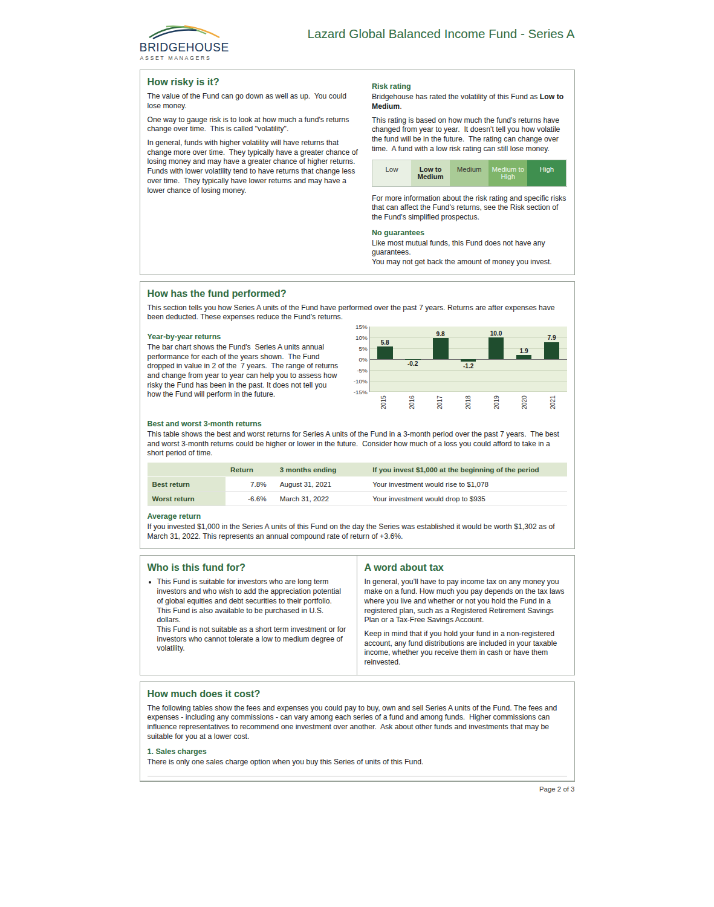BRIDGEHOUSE
ASSET MANAGERS
Lazard Global Balanced Income Fund - Series A
How risky is it?
The value of the Fund can go down as well as up. You could lose money.
One way to gauge risk is to look at how much a fund's returns change over time. This is called "volatility".
In general, funds with higher volatility will have returns that change more over time. They typically have a greater chance of losing money and may have a greater chance of higher returns. Funds with lower volatility tend to have returns that change less over time. They typically have lower returns and may have a lower chance of losing money.
Risk rating
Bridgehouse has rated the volatility of this Fund as Low to Medium.
This rating is based on how much the fund's returns have changed from year to year. It doesn't tell you how volatile the fund will be in the future. The rating can change over time. A fund with a low risk rating can still lose money.
Low
Low to
Medium
Medium
Medium to High
High
For more information about the risk rating and specific risks that can affect the Fund's returns, see the Risk section of the Fund's simplified prospectus.
No guarantees
Like most mutual funds, this Fund does not have any guarantees.
You may not get back the amount of money you invest.
How has the fund performed?
This section tells you how Series A units of the Fund have performed over the past 7 years. Returns are after expenses have been deducted. These expenses reduce the Fund's returns.
Year-by-year returns
The bar chart shows the Fund's Series A units annual performance for each of the years shown. The Fund dropped in value in 2 of the 7 years. The range of returns and change from year to year can help you to assess how risky the Fund has been in the past. It does not tell you how the Fund will perform in the future.
15% 10% 5% 0% -5% -10% -15%
5.8
-0.2
9.8
-1.2
10.0
1.9
7.9
2015
2016
2017
2018
2019
2020
2021
Best and worst 3-month returns
This table shows the best and worst returns for Series A units of the Fund in a 3-month period over the past 7 years. The best and worst 3-month returns could be higher or lower in the future. Consider how much of a loss you could afford to take in a short period of time.
| | Return | 3 months ending | If you invest $1,000 at the beginning of the period |
| --- | --- | --- | --- |
| Best return | 7.8% | August 31, 2021 | Your investment would rise to $1,078 |
| Worst return | -6.6% | March 31, 2022 | Your investment would drop to $935 |
Average return
If you invested $1,000 in the Series A units of this Fund on the day the Series was established it would be worth $1,302 as of March 31, 2022. This represents an annual compound rate of return of +3.6%.
Who is this fund for?
This Fund is suitable for investors who are long term investors and who wish to add the appreciation potential of global equities and debt securities to their portfolio.
This Fund is also available to be purchased in U.S. dollars.
This Fund is not suitable as a short term investment or for investors who cannot tolerate a low to medium degree of volatility.
A word about tax
In general, you’ll have to pay income tax on any money you make on a fund. How much you pay depends on the tax laws where you live and whether or not you hold the Fund in a registered plan, such as a Registered Retirement Savings Plan or a Tax-Free Savings Account.
Keep in mind that if you hold your fund in a non-registered account, any fund distributions are included in your taxable income, whether you receive them in cash or have them reinvested.
How much does it cost?
The following tables show the fees and expenses you could pay to buy, own and sell Series A units of the Fund. The fees and expenses - including any commissions - can vary among each series of a fund and among funds. Higher commissions can influence representatives to recommend one investment over another. Ask about other funds and investments that may be suitable for you at a lower cost.
1. Sales charges
There is only one sales charge option when you buy this Series of units of this Fund.
Page 2 of 3